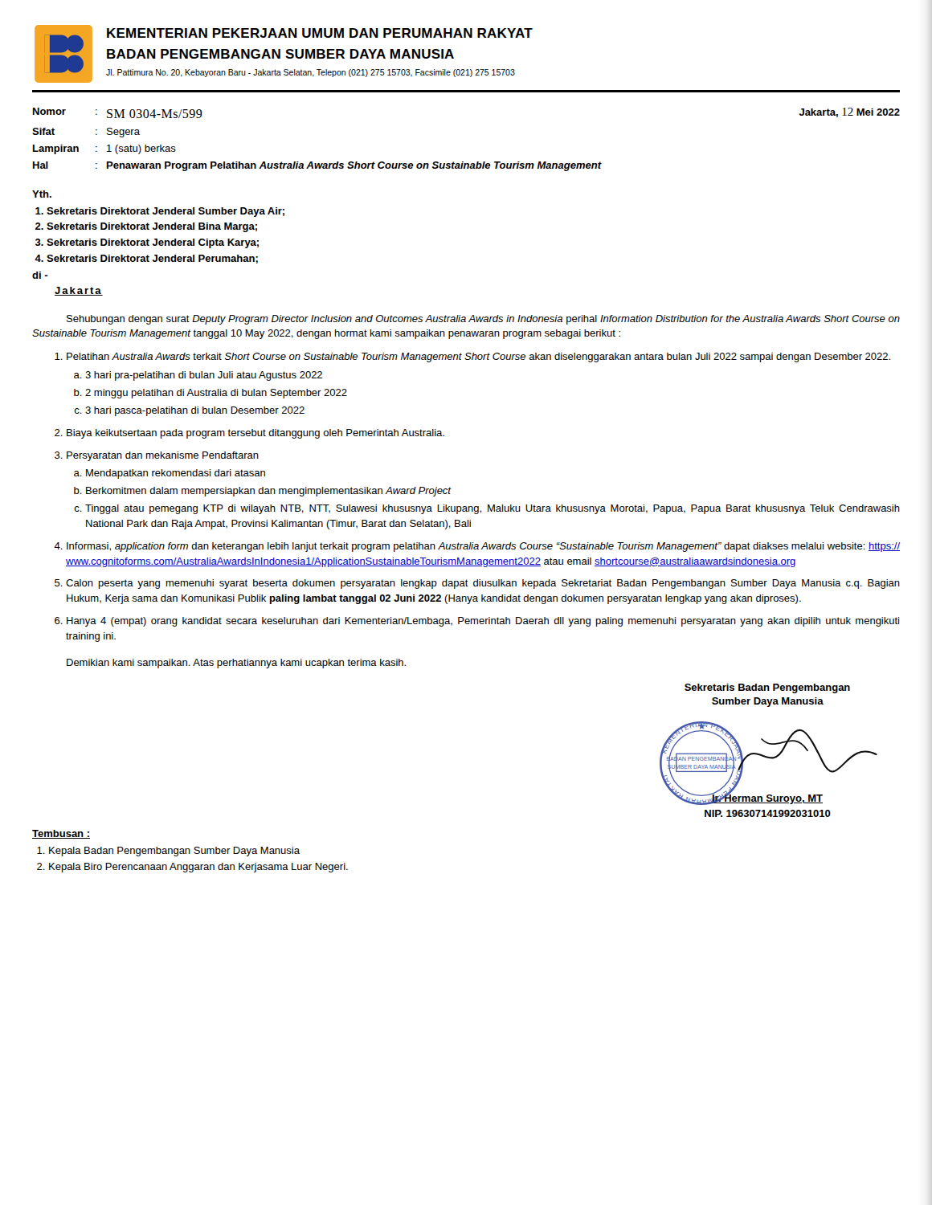KEMENTERIAN PEKERJAAN UMUM DAN PERUMAHAN RAKYAT
BADAN PENGEMBANGAN SUMBER DAYA MANUSIA
Jl. Pattimura No. 20, Kebayoran Baru - Jakarta Selatan, Telepon (021) 275 15703, Facsimile (021) 275 15703
Jakarta, 12 Mei 2022
| Nomor | : | SM 0304-Ms/599 |
| Sifat | : | Segera |
| Lampiran | : | 1 (satu) berkas |
| Hal | : | Penawaran Program Pelatihan Australia Awards Short Course on Sustainable Tourism Management |
Yth.
Sekretaris Direktorat Jenderal Sumber Daya Air;
Sekretaris Direktorat Jenderal Bina Marga;
Sekretaris Direktorat Jenderal Cipta Karya;
Sekretaris Direktorat Jenderal Perumahan;
di -
Jakarta
Sehubungan dengan surat Deputy Program Director Inclusion and Outcomes Australia Awards in Indonesia perihal Information Distribution for the Australia Awards Short Course on Sustainable Tourism Management tanggal 10 May 2022, dengan hormat kami sampaikan penawaran program sebagai berikut :
Pelatihan Australia Awards terkait Short Course on Sustainable Tourism Management Short Course akan diselenggarakan antara bulan Juli 2022 sampai dengan Desember 2022.
3 hari pra-pelatihan di bulan Juli atau Agustus 2022
2 minggu pelatihan di Australia di bulan September 2022
3 hari pasca-pelatihan di bulan Desember 2022
Biaya keikutsertaan pada program tersebut ditanggung oleh Pemerintah Australia.
Persyaratan dan mekanisme Pendaftaran
Mendapatkan rekomendasi dari atasan
Berkomitmen dalam mempersiapkan dan mengimplementasikan Award Project
Tinggal atau pemegang KTP di wilayah NTB, NTT, Sulawesi khususnya Likupang, Maluku Utara khususnya Morotai, Papua, Papua Barat khususnya Teluk Cendrawasih National Park dan Raja Ampat, Provinsi Kalimantan (Timur, Barat dan Selatan), Bali
Informasi, application form dan keterangan lebih lanjut terkait program pelatihan Australia Awards Course “Sustainable Tourism Management” dapat diakses melalui website: https://www.cognitoforms.com/AustraliaAwardsInIndonesia1/ApplicationSustainableTourismManagement2022 atau email shortcourse@australiaawardsindonesia.org
Calon peserta yang memenuhi syarat beserta dokumen persyaratan lengkap dapat diusulkan kepada Sekretariat Badan Pengembangan Sumber Daya Manusia c.q. Bagian Hukum, Kerja sama dan Komunikasi Publik paling lambat tanggal 02 Juni 2022 (Hanya kandidat dengan dokumen persyaratan lengkap yang akan diproses).
Hanya 4 (empat) orang kandidat secara keseluruhan dari Kementerian/Lembaga, Pemerintah Daerah dll yang paling memenuhi persyaratan yang akan dipilih untuk mengikuti training ini.
Demikian kami sampaikan. Atas perhatiannya kami ucapkan terima kasih.
Sekretaris Badan Pengembangan
Sumber Daya Manusia
KEMENTERIAN PEKERJAAN UMUM DAN PERUMAHAN RAKYAT BADAN PENGEMBANGAN SUMBER DAYA MANUSIA ★
Ir. Herman Suroyo, MT
NIP. 196307141992031010
Tembusan :
Kepala Badan Pengembangan Sumber Daya Manusia
Kepala Biro Perencanaan Anggaran dan Kerjasama Luar Negeri.